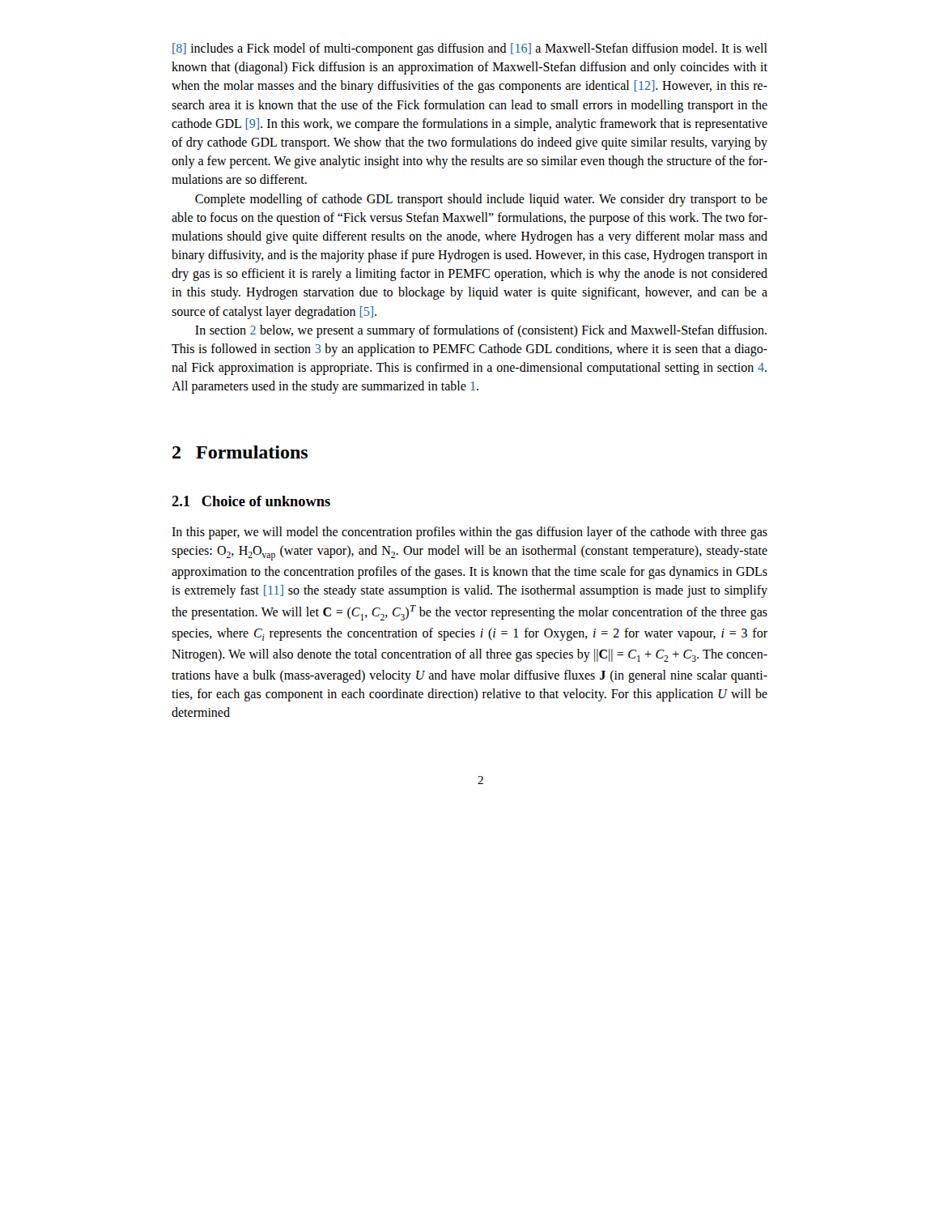[8] includes a Fick model of multi-component gas diffusion and [16] a Maxwell-Stefan diffusion model. It is well known that (diagonal) Fick diffusion is an approximation of Maxwell-Stefan diffusion and only coincides with it when the molar masses and the binary diffusivities of the gas components are identical [12]. However, in this research area it is known that the use of the Fick formulation can lead to small errors in modelling transport in the cathode GDL [9]. In this work, we compare the formulations in a simple, analytic framework that is representative of dry cathode GDL transport. We show that the two formulations do indeed give quite similar results, varying by only a few percent. We give analytic insight into why the results are so similar even though the structure of the formulations are so different.
Complete modelling of cathode GDL transport should include liquid water. We consider dry transport to be able to focus on the question of “Fick versus Stefan Maxwell” formulations, the purpose of this work. The two formulations should give quite different results on the anode, where Hydrogen has a very different molar mass and binary diffusivity, and is the majority phase if pure Hydrogen is used. However, in this case, Hydrogen transport in dry gas is so efficient it is rarely a limiting factor in PEMFC operation, which is why the anode is not considered in this study. Hydrogen starvation due to blockage by liquid water is quite significant, however, and can be a source of catalyst layer degradation [5].
In section 2 below, we present a summary of formulations of (consistent) Fick and Maxwell-Stefan diffusion. This is followed in section 3 by an application to PEMFC Cathode GDL conditions, where it is seen that a diagonal Fick approximation is appropriate. This is confirmed in a one-dimensional computational setting in section 4. All parameters used in the study are summarized in table 1.
2 Formulations
2.1 Choice of unknowns
In this paper, we will model the concentration profiles within the gas diffusion layer of the cathode with three gas species: O2, H2Ovap (water vapor), and N2. Our model will be an isothermal (constant temperature), steady-state approximation to the concentration profiles of the gases. It is known that the time scale for gas dynamics in GDLs is extremely fast [11] so the steady state assumption is valid. The isothermal assumption is made just to simplify the presentation. We will let C = (C1, C2, C3)T be the vector representing the molar concentration of the three gas species, where Ci represents the concentration of species i (i = 1 for Oxygen, i = 2 for water vapour, i = 3 for Nitrogen). We will also denote the total concentration of all three gas species by ||C|| = C1 + C2 + C3. The concentrations have a bulk (mass-averaged) velocity U and have molar diffusive fluxes J (in general nine scalar quantities, for each gas component in each coordinate direction) relative to that velocity. For this application U will be determined
2